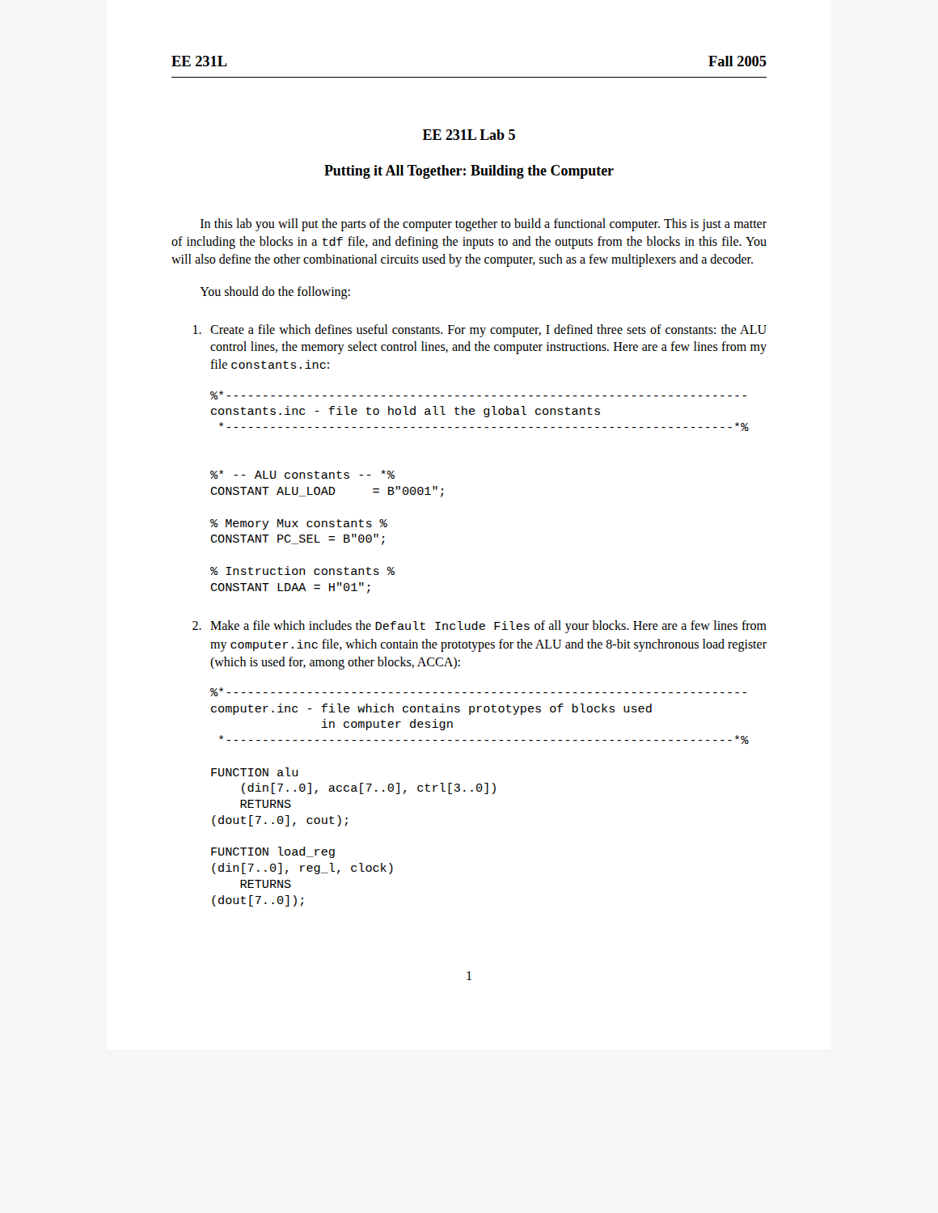EE 231L Fall 2005
EE 231L Lab 5
Putting it All Together: Building the Computer
In this lab you will put the parts of the computer together to build a functional computer. This is just a matter of including the blocks in a tdf file, and defining the inputs to and the outputs from the blocks in this file. You will also define the other combinational circuits used by the computer, such as a few multiplexers and a decoder.
You should do the following:
Create a file which defines useful constants. For my computer, I defined three sets of constants: the ALU control lines, the memory select control lines, and the computer instructions. Here are a few lines from my file constants.inc:
%*-----------------------------------------------------------------------
constants.inc - file to hold all the global constants
 *---------------------------------------------------------------------*%


%* -- ALU constants -- *%
CONSTANT ALU_LOAD     = B"0001";

% Memory Mux constants %
CONSTANT PC_SEL = B"00";

% Instruction constants %
CONSTANT LDAA = H"01";
Make a file which includes the Default Include Files of all your blocks. Here are a few lines from my computer.inc file, which contain the prototypes for the ALU and the 8-bit synchronous load register (which is used for, among other blocks, ACCA):
%*-----------------------------------------------------------------------
computer.inc - file which contains prototypes of blocks used
               in computer design
 *---------------------------------------------------------------------*%

FUNCTION alu
    (din[7..0], acca[7..0], ctrl[3..0])
    RETURNS
(dout[7..0], cout);

FUNCTION load_reg
(din[7..0], reg_l, clock)
    RETURNS
(dout[7..0]);
1